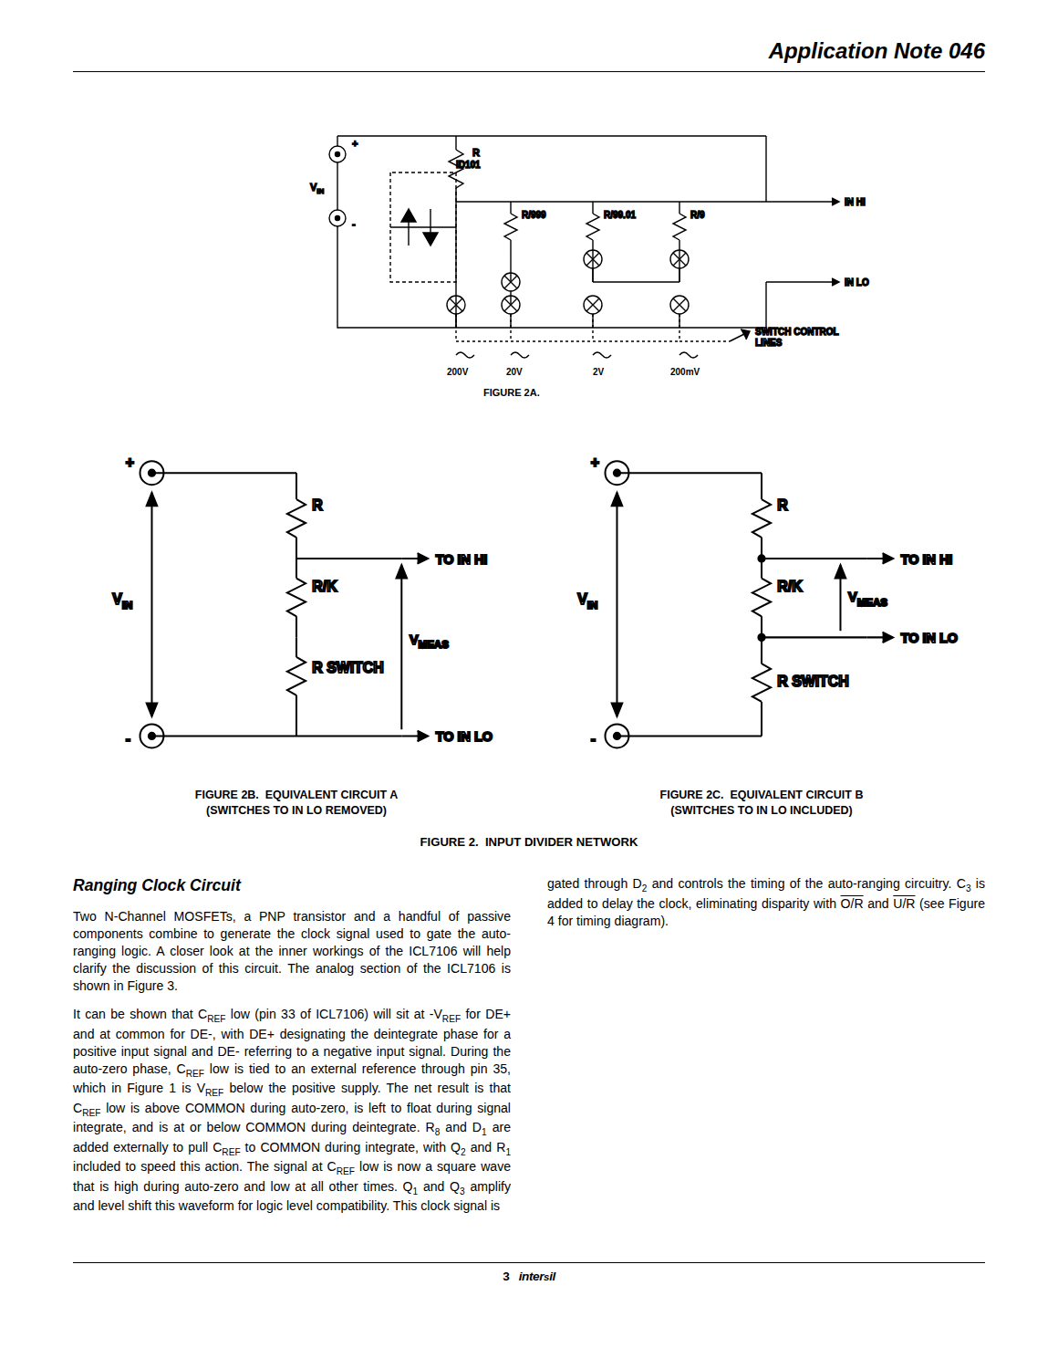Application Note 046
R + - VIN ID101 R/999 R/99.01 R/9 IN HI IN LO SWITCH CONTROL LINES 200V 20V 2V 200mV FIGURE 2A.
+ - VIN R R/K R SWITCH TO IN HI TO IN LO VMEAS
FIGURE 2B. EQUIVALENT CIRCUIT A
(SWITCHES TO IN LO REMOVED)
+ - VIN R R/K R SWITCH TO IN HI TO IN LO VMEAS
FIGURE 2C. EQUIVALENT CIRCUIT B
(SWITCHES TO IN LO INCLUDED)
FIGURE 2. INPUT DIVIDER NETWORK
Ranging Clock Circuit
Two N-Channel MOSFETs, a PNP transistor and a handful of passive components combine to generate the clock signal used to gate the auto-ranging logic. A closer look at the inner workings of the ICL7106 will help clarify the discussion of this circuit. The analog section of the ICL7106 is shown in Figure 3.
It can be shown that CREF low (pin 33 of ICL7106) will sit at -VREF for DE+ and at common for DE-, with DE+ designating the deintegrate phase for a positive input signal and DE- referring to a negative input signal. During the auto-zero phase, CREF low is tied to an external reference through pin 35, which in Figure 1 is VREF below the positive supply. The net result is that CREF low is above COMMON during auto-zero, is left to float during signal integrate, and is at or below COMMON during deintegrate. R8 and D1 are added externally to pull CREF to COMMON during integrate, with Q2 and R1 included to speed this action. The signal at CREF low is now a square wave that is high during auto-zero and low at all other times. Q1 and Q3 amplify and level shift this waveform for logic level compatibility. This clock signal is
gated through D2 and controls the timing of the auto-ranging circuitry. C3 is added to delay the clock, eliminating disparity with O/R and U/R (see Figure 4 for timing diagram).
3 intersil